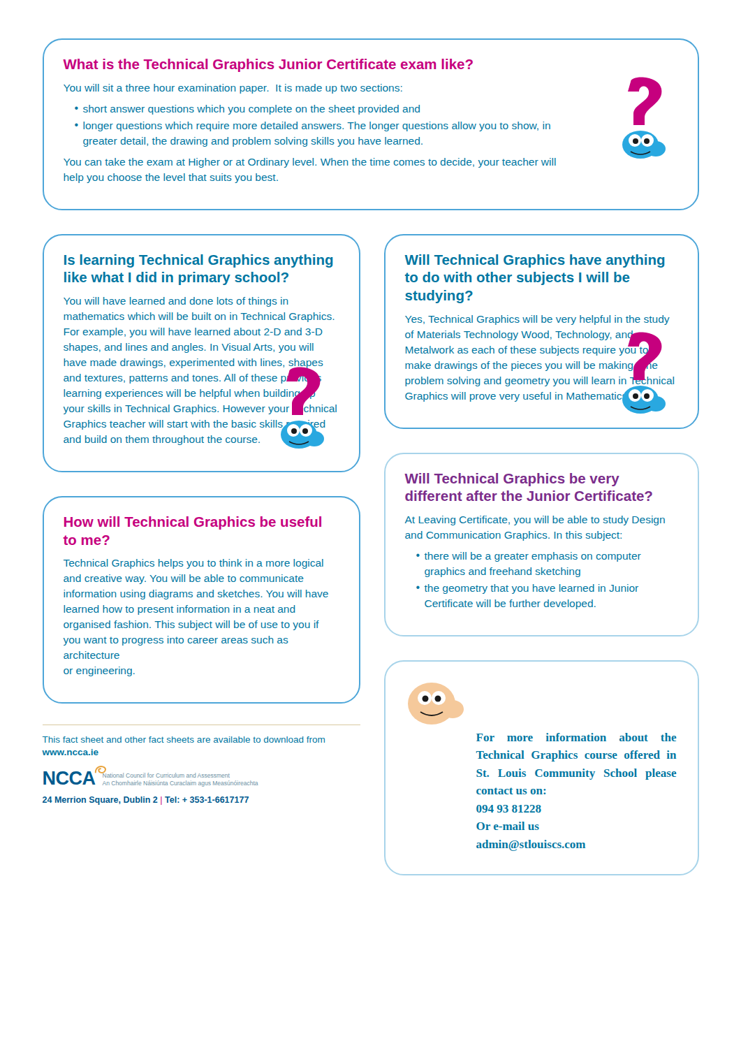What is the Technical Graphics Junior Certificate exam like?
You will sit a three hour examination paper. It is made up two sections:
short answer questions which you complete on the sheet provided and
longer questions which require more detailed answers. The longer questions allow you to show, in greater detail, the drawing and problem solving skills you have learned.
You can take the exam at Higher or at Ordinary level. When the time comes to decide, your teacher will help you choose the level that suits you best.
Is learning Technical Graphics anything like what I did in primary school?
You will have learned and done lots of things in mathematics which will be built on in Technical Graphics. For example, you will have learned about 2-D and 3-D shapes, and lines and angles. In Visual Arts, you will have made drawings, experimented with lines, shapes and textures, patterns and tones. All of these previous learning experiences will be helpful when building up your skills in Technical Graphics. However your Technical Graphics teacher will start with the basic skills required and build on them throughout the course.
How will Technical Graphics be useful to me?
Technical Graphics helps you to think in a more logical and creative way. You will be able to communicate information using diagrams and sketches. You will have learned how to present information in a neat and organised fashion. This subject will be of use to you if you want to progress into career areas such as architecture
or engineering.
This fact sheet and other fact sheets are available to download from www.ncca.ie
NCCA
National Council for Curriculum and Assessment
An Chomhairle Náisiúnta Curaclaim agus Measúnóireachta
24 Merrion Square, Dublin 2 | Tel: + 353-1-6617177
Will Technical Graphics have anything to do with other subjects I will be studying?
Yes, Technical Graphics will be very helpful in the study of Materials Technology Wood, Technology, and Metalwork as each of these subjects require you to make drawings of the pieces you will be making. The problem solving and geometry you will learn in Technical Graphics will prove very useful in Mathematics.
Will Technical Graphics be very different after the Junior Certificate?
At Leaving Certificate, you will be able to study Design and Communication Graphics. In this subject:
there will be a greater emphasis on computer graphics and freehand sketching
the geometry that you have learned in Junior Certificate will be further developed.
For more information about the Technical Graphics course offered in St. Louis Community School please contact us on:
094 93 81228
Or e-mail us
admin@stlouiscs.com